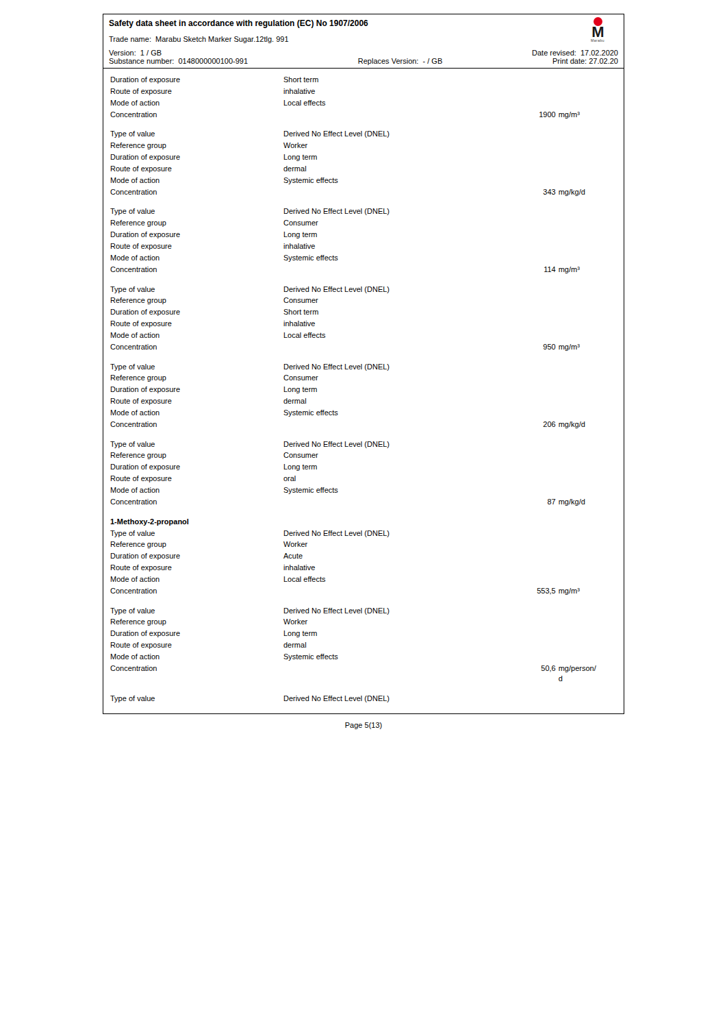Safety data sheet in accordance with regulation (EC) No 1907/2006
M
Marabu
Trade name: Marabu Sketch Marker Sugar.12tlg. 991
Version: 1 / GB
Date revised: 17.02.2020
Substance number: 0148000000100-991
Replaces Version: - / GB
Print date: 27.02.20
| Duration of exposure | Short term | | |
| Route of exposure | inhalative | | |
| Mode of action | Local effects | | |
| Concentration | | 1900 | mg/m³ |
| Type of value | Derived No Effect Level (DNEL) | | |
| Reference group | Worker | | |
| Duration of exposure | Long term | | |
| Route of exposure | dermal | | |
| Mode of action | Systemic effects | | |
| Concentration | | 343 | mg/kg/d |
| Type of value | Derived No Effect Level (DNEL) | | |
| Reference group | Consumer | | |
| Duration of exposure | Long term | | |
| Route of exposure | inhalative | | |
| Mode of action | Systemic effects | | |
| Concentration | | 114 | mg/m³ |
| Type of value | Derived No Effect Level (DNEL) | | |
| Reference group | Consumer | | |
| Duration of exposure | Short term | | |
| Route of exposure | inhalative | | |
| Mode of action | Local effects | | |
| Concentration | | 950 | mg/m³ |
| Type of value | Derived No Effect Level (DNEL) | | |
| Reference group | Consumer | | |
| Duration of exposure | Long term | | |
| Route of exposure | dermal | | |
| Mode of action | Systemic effects | | |
| Concentration | | 206 | mg/kg/d |
| Type of value | Derived No Effect Level (DNEL) | | |
| Reference group | Consumer | | |
| Duration of exposure | Long term | | |
| Route of exposure | oral | | |
| Mode of action | Systemic effects | | |
| Concentration | | 87 | mg/kg/d |
| 1-Methoxy-2-propanol |
| Type of value | Derived No Effect Level (DNEL) | | |
| Reference group | Worker | | |
| Duration of exposure | Acute | | |
| Route of exposure | inhalative | | |
| Mode of action | Local effects | | |
| Concentration | | 553,5 | mg/m³ |
| Type of value | Derived No Effect Level (DNEL) | | |
| Reference group | Worker | | |
| Duration of exposure | Long term | | |
| Route of exposure | dermal | | |
| Mode of action | Systemic effects | | |
| Concentration | | 50,6 | mg/person/ d |
| Type of value | Derived No Effect Level (DNEL) | | |
Page 5(13)